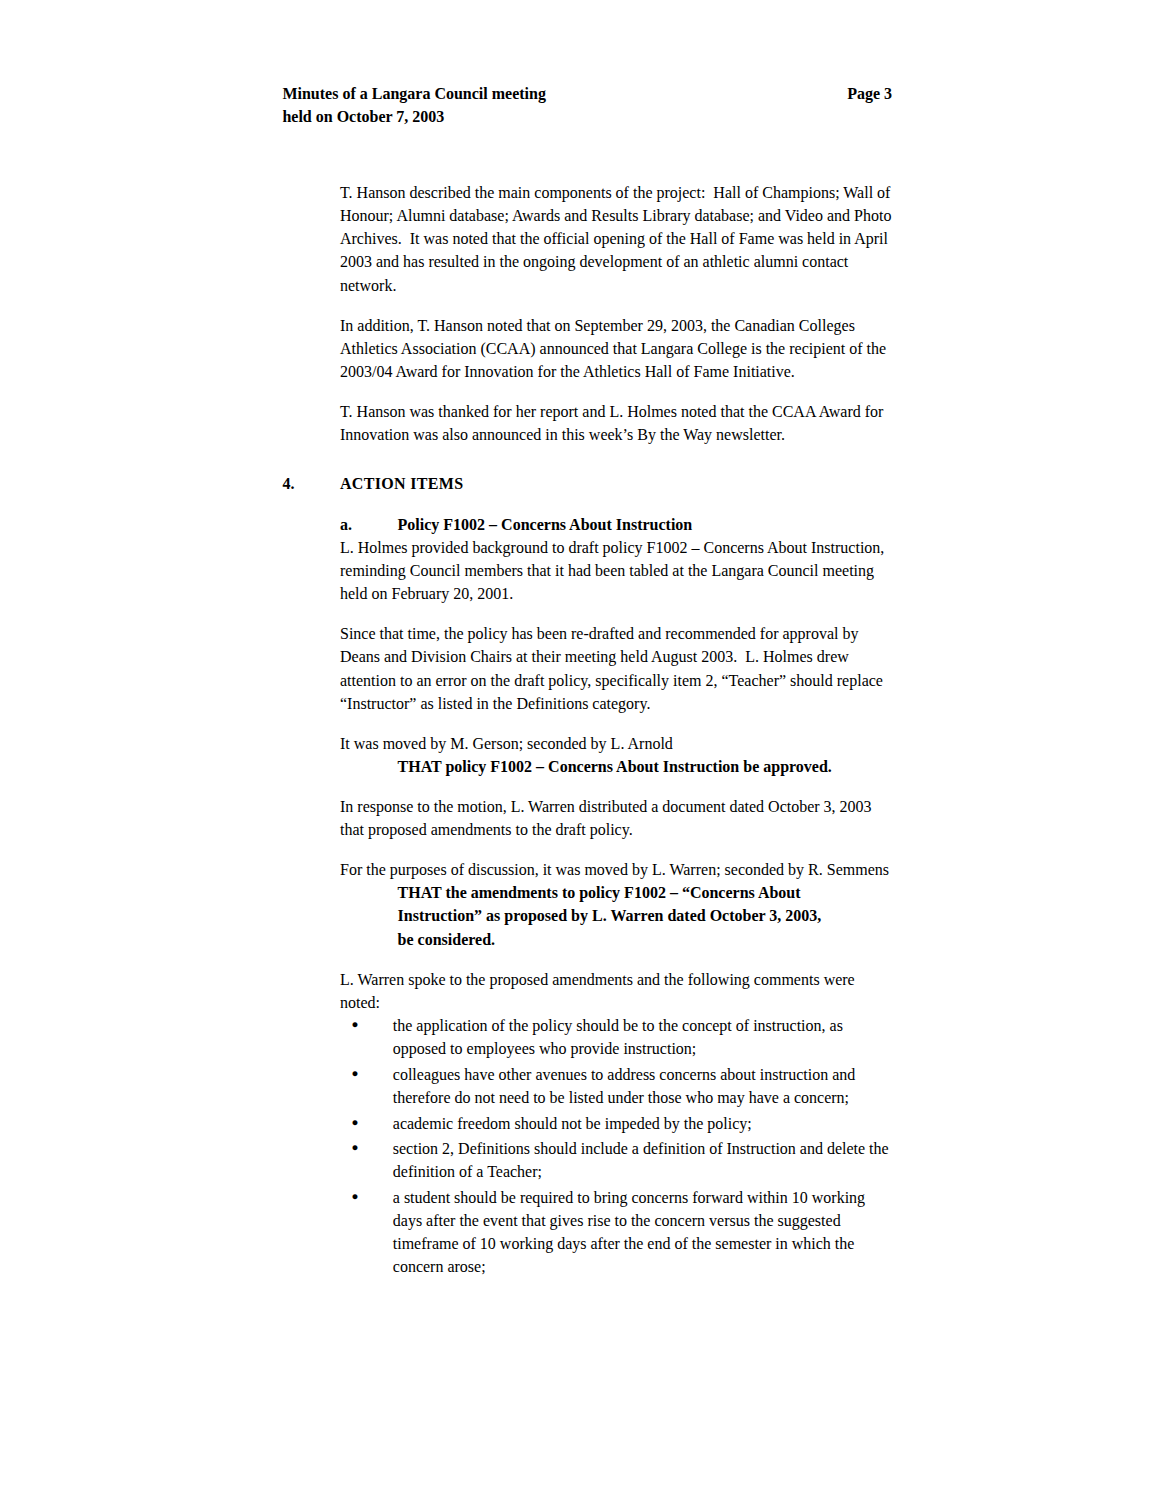Minutes of a Langara Council meeting
held on October 7, 2003
Page 3
T. Hanson described the main components of the project: Hall of Champions; Wall of Honour; Alumni database; Awards and Results Library database; and Video and Photo Archives. It was noted that the official opening of the Hall of Fame was held in April 2003 and has resulted in the ongoing development of an athletic alumni contact network.
In addition, T. Hanson noted that on September 29, 2003, the Canadian Colleges Athletics Association (CCAA) announced that Langara College is the recipient of the 2003/04 Award for Innovation for the Athletics Hall of Fame Initiative.
T. Hanson was thanked for her report and L. Holmes noted that the CCAA Award for Innovation was also announced in this week’s By the Way newsletter.
4.
ACTION ITEMS
a.
Policy F1002 – Concerns About Instruction
L. Holmes provided background to draft policy F1002 – Concerns About Instruction, reminding Council members that it had been tabled at the Langara Council meeting held on February 20, 2001.
Since that time, the policy has been re-drafted and recommended for approval by Deans and Division Chairs at their meeting held August 2003. L. Holmes drew attention to an error on the draft policy, specifically item 2, “Teacher” should replace “Instructor” as listed in the Definitions category.
It was moved by M. Gerson; seconded by L. Arnold
THAT policy F1002 – Concerns About Instruction be approved.
In response to the motion, L. Warren distributed a document dated October 3, 2003 that proposed amendments to the draft policy.
For the purposes of discussion, it was moved by L. Warren; seconded by R. Semmens
THAT the amendments to policy F1002 – “Concerns About
Instruction” as proposed by L. Warren dated October 3, 2003,
be considered.
L. Warren spoke to the proposed amendments and the following comments were noted:
the application of the policy should be to the concept of instruction, as opposed to employees who provide instruction;
colleagues have other avenues to address concerns about instruction and therefore do not need to be listed under those who may have a concern;
academic freedom should not be impeded by the policy;
section 2, Definitions should include a definition of Instruction and delete the definition of a Teacher;
a student should be required to bring concerns forward within 10 working days after the event that gives rise to the concern versus the suggested timeframe of 10 working days after the end of the semester in which the concern arose;